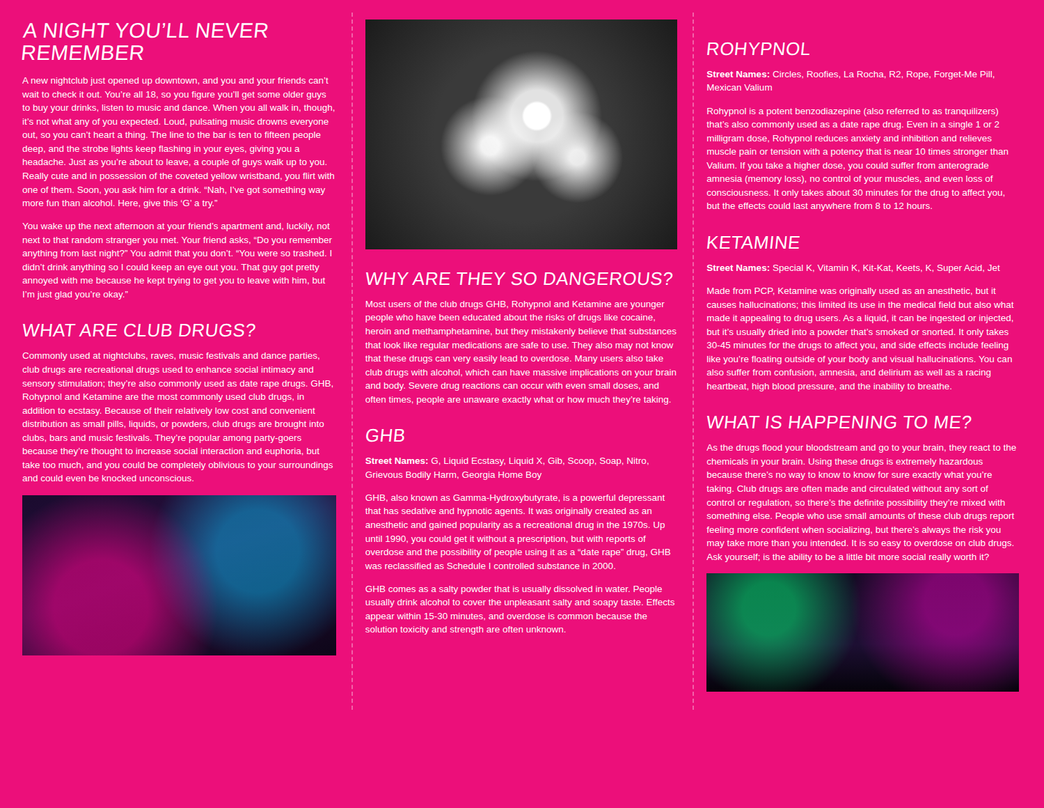A Night You’ll Never Remember
A new nightclub just opened up downtown, and you and your friends can’t wait to check it out. You’re all 18, so you figure you’ll get some older guys to buy your drinks, listen to music and dance. When you all walk in, though, it’s not what any of you expected. Loud, pulsating music drowns everyone out, so you can’t heart a thing. The line to the bar is ten to fifteen people deep, and the strobe lights keep flashing in your eyes, giving you a headache. Just as you’re about to leave, a couple of guys walk up to you. Really cute and in possession of the coveted yellow wristband, you flirt with one of them. Soon, you ask him for a drink. “Nah, I’ve got something way more fun than alcohol. Here, give this ‘G’ a try.”
You wake up the next afternoon at your friend’s apartment and, luckily, not next to that random stranger you met. Your friend asks, “Do you remember anything from last night?” You admit that you don’t. “You were so trashed. I didn’t drink anything so I could keep an eye out you. That guy got pretty annoyed with me because he kept trying to get you to leave with him, but I’m just glad you’re okay.”
What Are Club Drugs?
Commonly used at nightclubs, raves, music festivals and dance parties, club drugs are recreational drugs used to enhance social intimacy and sensory stimulation; they’re also commonly used as date rape drugs. GHB, Rohypnol and Ketamine are the most commonly used club drugs, in addition to ecstasy. Because of their relatively low cost and convenient distribution as small pills, liquids, or powders, club drugs are brought into clubs, bars and music festivals. They’re popular among party-goers because they’re thought to increase social interaction and euphoria, but take too much, and you could be completely oblivious to your surroundings and could even be knocked unconscious.
Why Are They So Dangerous?
Most users of the club drugs GHB, Rohypnol and Ketamine are younger people who have been educated about the risks of drugs like cocaine, heroin and methamphetamine, but they mistakenly believe that substances that look like regular medications are safe to use. They also may not know that these drugs can very easily lead to overdose. Many users also take club drugs with alcohol, which can have massive implications on your brain and body. Severe drug reactions can occur with even small doses, and often times, people are unaware exactly what or how much they’re taking.
GHB
Street Names: G, Liquid Ecstasy, Liquid X, Gib, Scoop, Soap, Nitro, Grievous Bodily Harm, Georgia Home Boy
GHB, also known as Gamma-Hydroxybutyrate, is a powerful depressant that has sedative and hypnotic agents. It was originally created as an anesthetic and gained popularity as a recreational drug in the 1970s. Up until 1990, you could get it without a prescription, but with reports of overdose and the possibility of people using it as a “date rape” drug, GHB was reclassified as Schedule I controlled substance in 2000.
GHB comes as a salty powder that is usually dissolved in water. People usually drink alcohol to cover the unpleasant salty and soapy taste. Effects appear within 15-30 minutes, and overdose is common because the solution toxicity and strength are often unknown.
Rohypnol
Street Names: Circles, Roofies, La Rocha, R2, Rope, Forget-Me Pill, Mexican Valium
Rohypnol is a potent benzodiazepine (also referred to as tranquilizers) that’s also commonly used as a date rape drug. Even in a single 1 or 2 milligram dose, Rohypnol reduces anxiety and inhibition and relieves muscle pain or tension with a potency that is near 10 times stronger than Valium. If you take a higher dose, you could suffer from anterograde amnesia (memory loss), no control of your muscles, and even loss of consciousness. It only takes about 30 minutes for the drug to affect you, but the effects could last anywhere from 8 to 12 hours.
Ketamine
Street Names: Special K, Vitamin K, Kit-Kat, Keets, K, Super Acid, Jet
Made from PCP, Ketamine was originally used as an anesthetic, but it causes hallucinations; this limited its use in the medical field but also what made it appealing to drug users. As a liquid, it can be ingested or injected, but it’s usually dried into a powder that’s smoked or snorted. It only takes 30-45 minutes for the drugs to affect you, and side effects include feeling like you’re floating outside of your body and visual hallucinations. You can also suffer from confusion, amnesia, and delirium as well as a racing heartbeat, high blood pressure, and the inability to breathe.
What Is Happening To Me?
As the drugs flood your bloodstream and go to your brain, they react to the chemicals in your brain. Using these drugs is extremely hazardous because there’s no way to know to know for sure exactly what you’re taking. Club drugs are often made and circulated without any sort of control or regulation, so there’s the definite possibility they’re mixed with something else. People who use small amounts of these club drugs report feeling more confident when socializing, but there’s always the risk you may take more than you intended. It is so easy to overdose on club drugs. Ask yourself; is the ability to be a little bit more social really worth it?